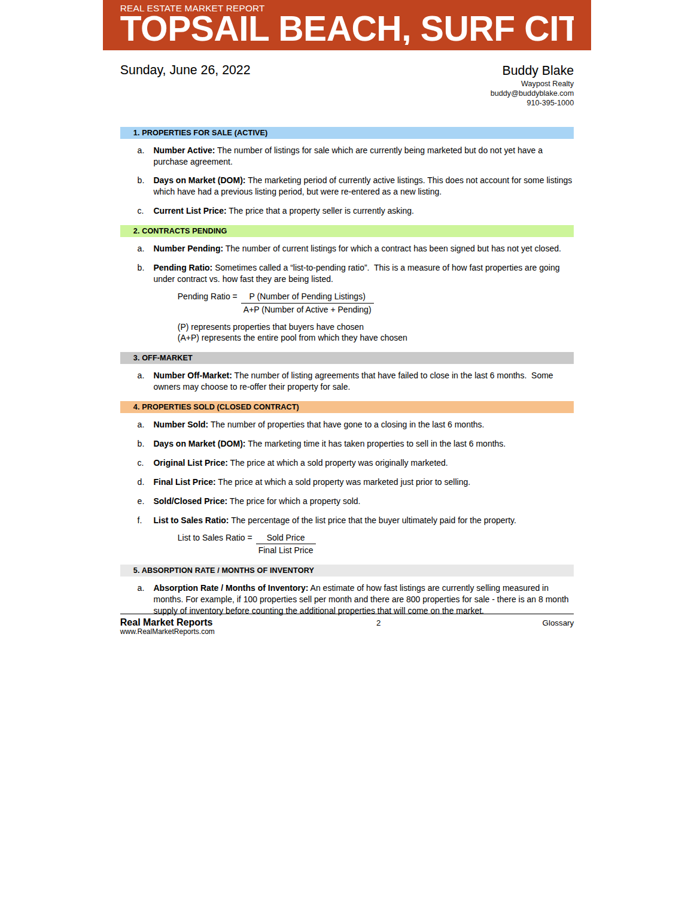REAL ESTATE MARKET REPORT
TOPSAIL BEACH, SURF CITY
Sunday, June 26, 2022
Buddy Blake
Waypost Realty
buddy@buddyblake.com
910-395-1000
1. PROPERTIES FOR SALE (ACTIVE)
a. Number Active: The number of listings for sale which are currently being marketed but do not yet have a purchase agreement.
b. Days on Market (DOM): The marketing period of currently active listings. This does not account for some listings which have had a previous listing period, but were re-entered as a new listing.
c. Current List Price: The price that a property seller is currently asking.
2. CONTRACTS PENDING
a. Number Pending: The number of current listings for which a contract has been signed but has not yet closed.
b. Pending Ratio: Sometimes called a “list-to-pending ratio”. This is a measure of how fast properties are going under contract vs. how fast they are being listed.
Pending Ratio = P (Number of Pending Listings) A+P (Number of Active + Pending)
(P) represents properties that buyers have chosen
(A+P) represents the entire pool from which they have chosen
3. OFF-MARKET
a. Number Off-Market: The number of listing agreements that have failed to close in the last 6 months. Some owners may choose to re-offer their property for sale.
4. PROPERTIES SOLD (CLOSED CONTRACT)
a. Number Sold: The number of properties that have gone to a closing in the last 6 months.
b. Days on Market (DOM): The marketing time it has taken properties to sell in the last 6 months.
c. Original List Price: The price at which a sold property was originally marketed.
d. Final List Price: The price at which a sold property was marketed just prior to selling.
e. Sold/Closed Price: The price for which a property sold.
f. List to Sales Ratio: The percentage of the list price that the buyer ultimately paid for the property.
List to Sales Ratio = Sold Price Final List Price
5. ABSORPTION RATE / MONTHS OF INVENTORY
a. Absorption Rate / Months of Inventory: An estimate of how fast listings are currently selling measured in months. For example, if 100 properties sell per month and there are 800 properties for sale - there is an 8 month supply of inventory before counting the additional properties that will come on the market.
Real Market Reports
www.RealMarketReports.com
2
Glossary